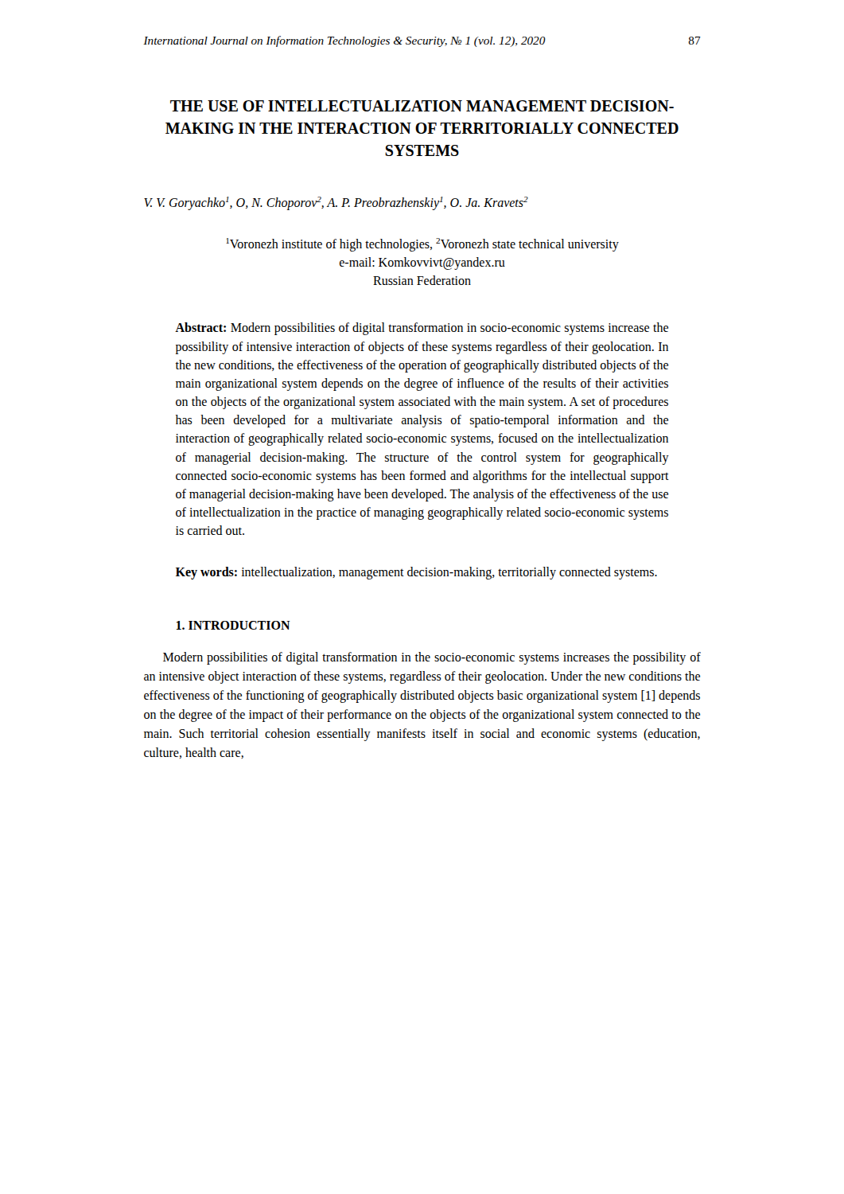International Journal on Information Technologies & Security, № 1 (vol. 12), 2020 87
The Use of Intellectualization Management Decision-Making in the Interaction of Territorially Connected Systems
V. V. Goryachko1, O, N. Choporov2, A. P. Preobrazhenskiy1, O. Ja. Kravets2
1Voronezh institute of high technologies, 2Voronezh state technical university
e-mail: Komkovvivt@yandex.ru
Russian Federation
Abstract: Modern possibilities of digital transformation in socio-economic systems increase the possibility of intensive interaction of objects of these systems regardless of their geolocation. In the new conditions, the effectiveness of the operation of geographically distributed objects of the main organizational system depends on the degree of influence of the results of their activities on the objects of the organizational system associated with the main system. A set of procedures has been developed for a multivariate analysis of spatio-temporal information and the interaction of geographically related socio-economic systems, focused on the intellectualization of managerial decision-making. The structure of the control system for geographically connected socio-economic systems has been formed and algorithms for the intellectual support of managerial decision-making have been developed. The analysis of the effectiveness of the use of intellectualization in the practice of managing geographically related socio-economic systems is carried out.
Key words: intellectualization, management decision-making, territorially connected systems.
1. INTRODUCTION
Modern possibilities of digital transformation in the socio-economic systems increases the possibility of an intensive object interaction of these systems, regardless of their geolocation. Under the new conditions the effectiveness of the functioning of geographically distributed objects basic organizational system [1] depends on the degree of the impact of their performance on the objects of the organizational system connected to the main. Such territorial cohesion essentially manifests itself in social and economic systems (education, culture, health care,